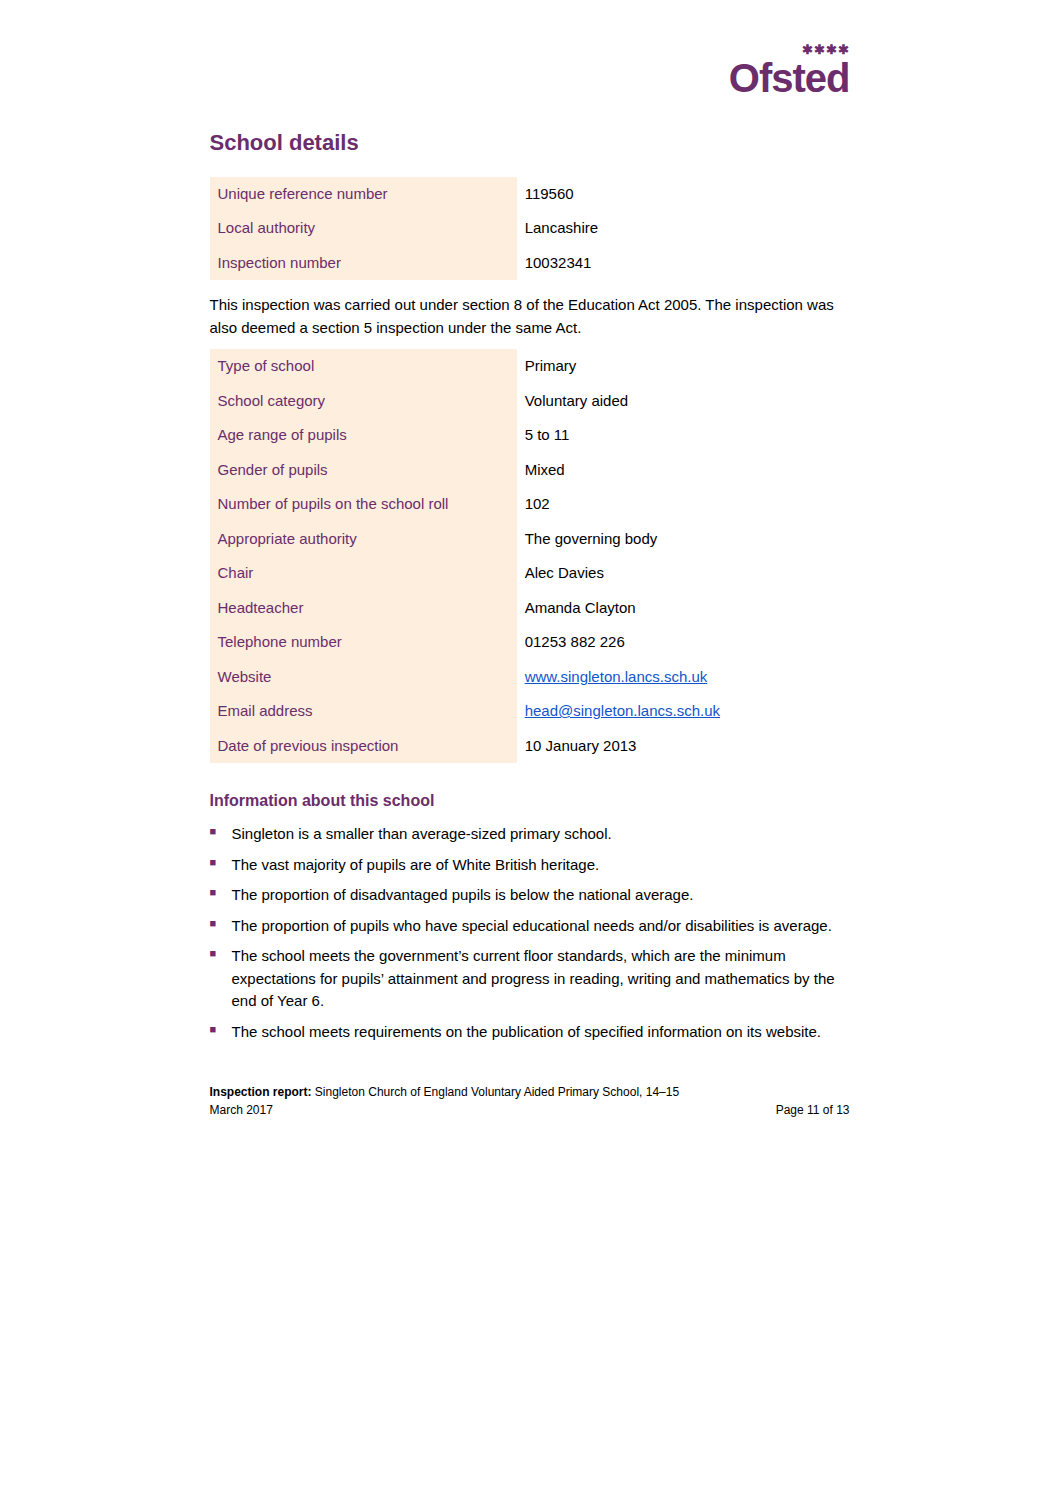✱✱✱✱
Ofsted
School details
| Unique reference number | 119560 |
| Local authority | Lancashire |
| Inspection number | 10032341 |
This inspection was carried out under section 8 of the Education Act 2005. The inspection was also deemed a section 5 inspection under the same Act.
| Type of school | Primary |
| School category | Voluntary aided |
| Age range of pupils | 5 to 11 |
| Gender of pupils | Mixed |
| Number of pupils on the school roll | 102 |
| Appropriate authority | The governing body |
| Chair | Alec Davies |
| Headteacher | Amanda Clayton |
| Telephone number | 01253 882 226 |
| Website | www.singleton.lancs.sch.uk |
| Email address | head@singleton.lancs.sch.uk |
| Date of previous inspection | 10 January 2013 |
Information about this school
Singleton is a smaller than average-sized primary school.
The vast majority of pupils are of White British heritage.
The proportion of disadvantaged pupils is below the national average.
The proportion of pupils who have special educational needs and/or disabilities is average.
The school meets the government’s current floor standards, which are the minimum expectations for pupils’ attainment and progress in reading, writing and mathematics by the end of Year 6.
The school meets requirements on the publication of specified information on its website.
Inspection report: Singleton Church of England Voluntary Aided Primary School, 14–15 March 2017
Page 11 of 13